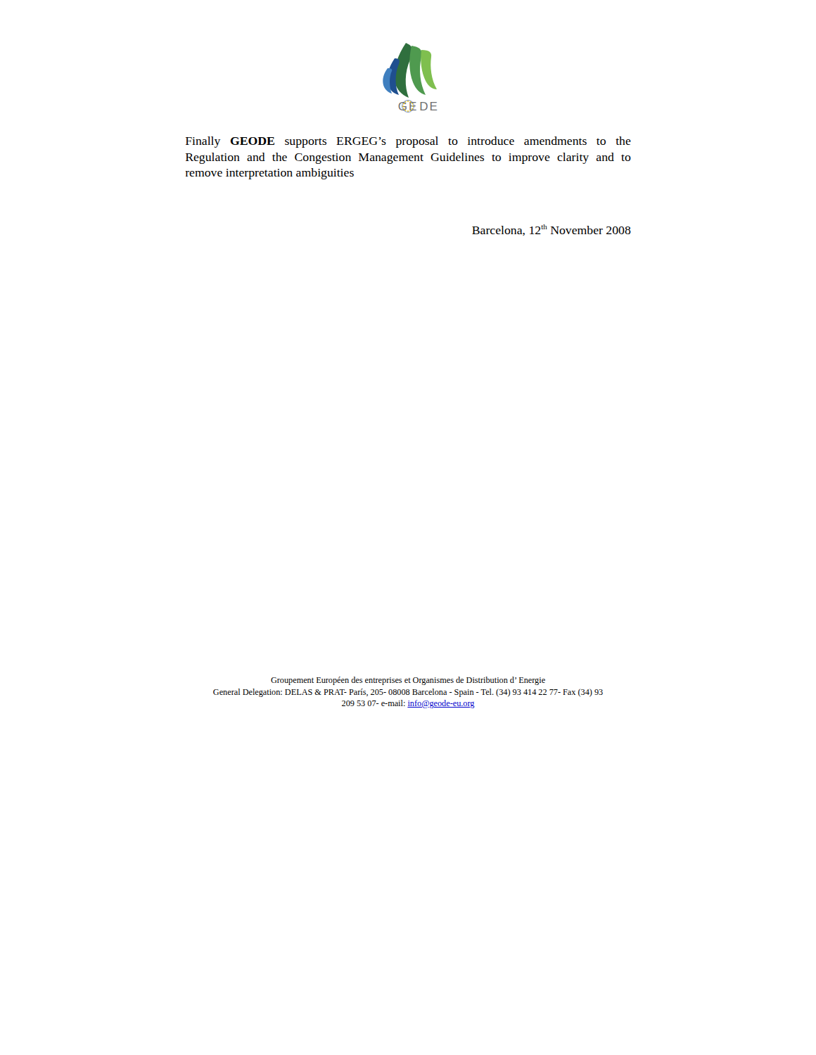GE DE
Finally GEODE supports ERGEG’s proposal to introduce amendments to the Regulation and the Congestion Management Guidelines to improve clarity and to remove interpretation ambiguities
Barcelona, 12th November 2008
Groupement Européen des entreprises et Organismes de Distribution d’ Energie
General Delegation: DELAS & PRAT- París, 205- 08008 Barcelona - Spain - Tel. (34) 93 414 22 77- Fax (34) 93
209 53 07- e-mail: info@geode-eu.org